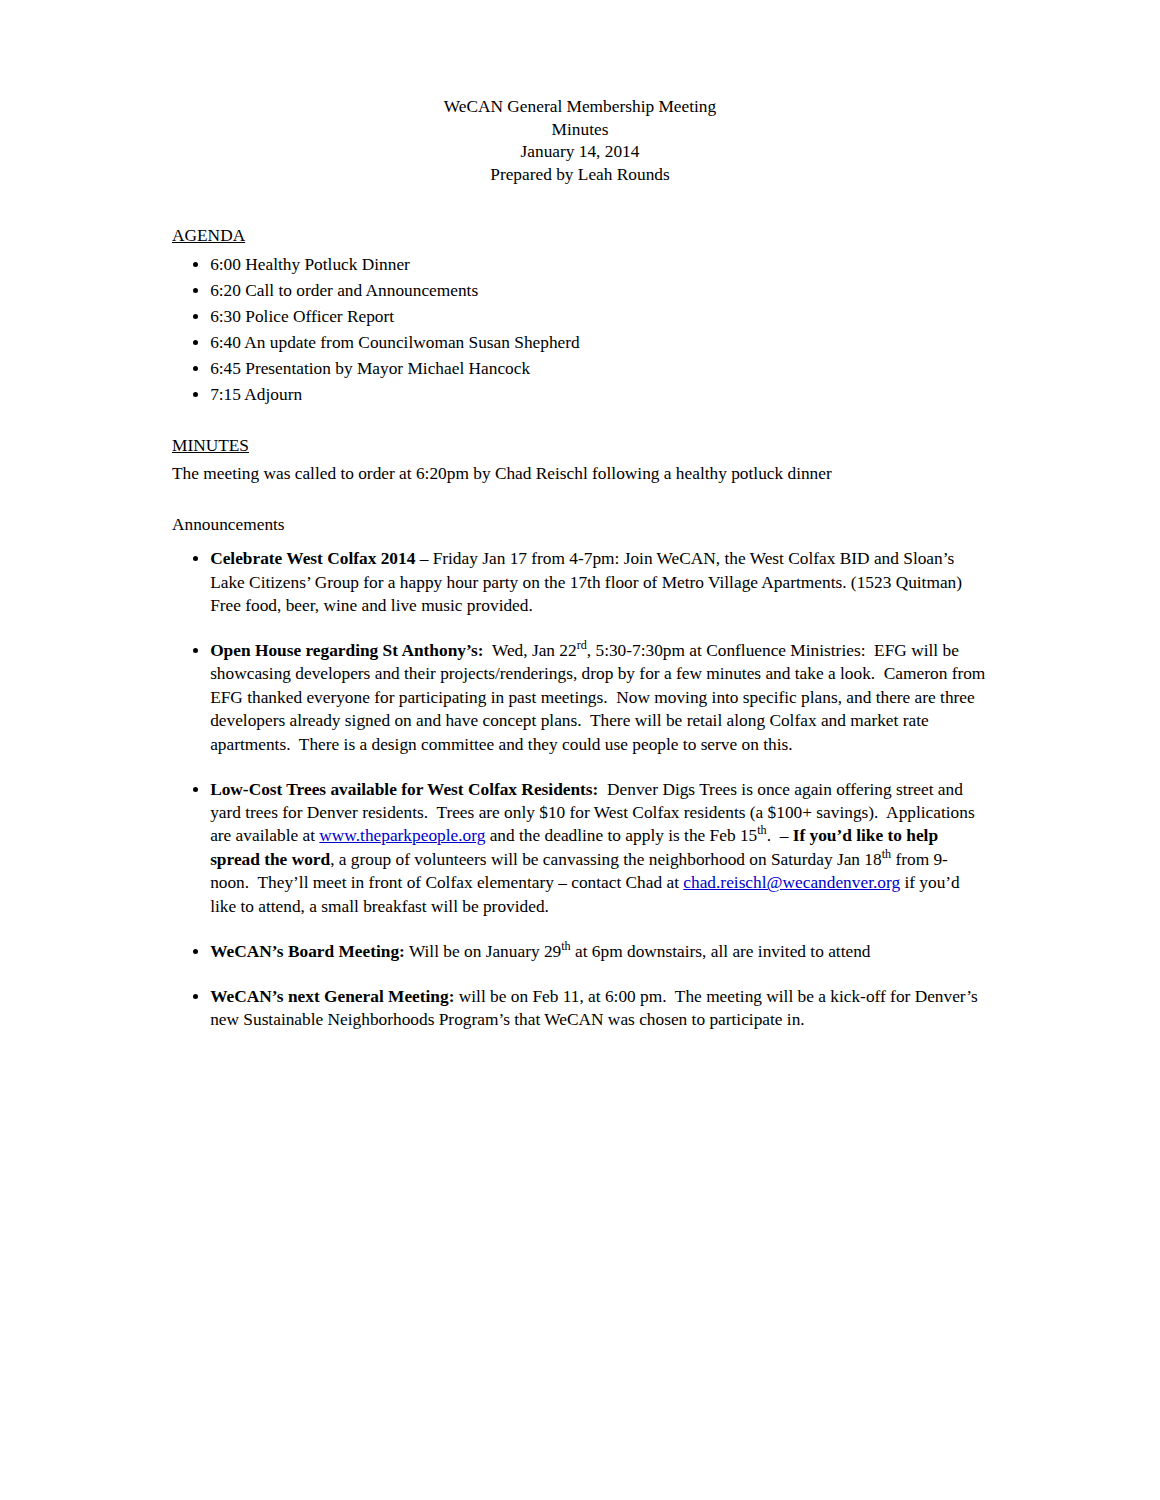WeCAN General Membership Meeting
Minutes
January 14, 2014
Prepared by Leah Rounds
AGENDA
6:00 Healthy Potluck Dinner
6:20 Call to order and Announcements
6:30 Police Officer Report
6:40 An update from Councilwoman Susan Shepherd
6:45 Presentation by Mayor Michael Hancock
7:15 Adjourn
MINUTES
The meeting was called to order at 6:20pm by Chad Reischl following a healthy potluck dinner
Announcements
Celebrate West Colfax 2014 – Friday Jan 17 from 4-7pm: Join WeCAN, the West Colfax BID and Sloan’s Lake Citizens’ Group for a happy hour party on the 17th floor of Metro Village Apartments. (1523 Quitman) Free food, beer, wine and live music provided.
Open House regarding St Anthony’s: Wed, Jan 22rd, 5:30-7:30pm at Confluence Ministries: EFG will be showcasing developers and their projects/renderings, drop by for a few minutes and take a look. Cameron from EFG thanked everyone for participating in past meetings. Now moving into specific plans, and there are three developers already signed on and have concept plans. There will be retail along Colfax and market rate apartments. There is a design committee and they could use people to serve on this.
Low-Cost Trees available for West Colfax Residents: Denver Digs Trees is once again offering street and yard trees for Denver residents. Trees are only $10 for West Colfax residents (a $100+ savings). Applications are available at www.theparkpeople.org and the deadline to apply is the Feb 15th. – If you’d like to help spread the word, a group of volunteers will be canvassing the neighborhood on Saturday Jan 18th from 9-noon. They’ll meet in front of Colfax elementary – contact Chad at chad.reischl@wecandenver.org if you’d like to attend, a small breakfast will be provided.
WeCAN’s Board Meeting: Will be on January 29th at 6pm downstairs, all are invited to attend
WeCAN’s next General Meeting: will be on Feb 11, at 6:00 pm. The meeting will be a kick-off for Denver’s new Sustainable Neighborhoods Program’s that WeCAN was chosen to participate in.